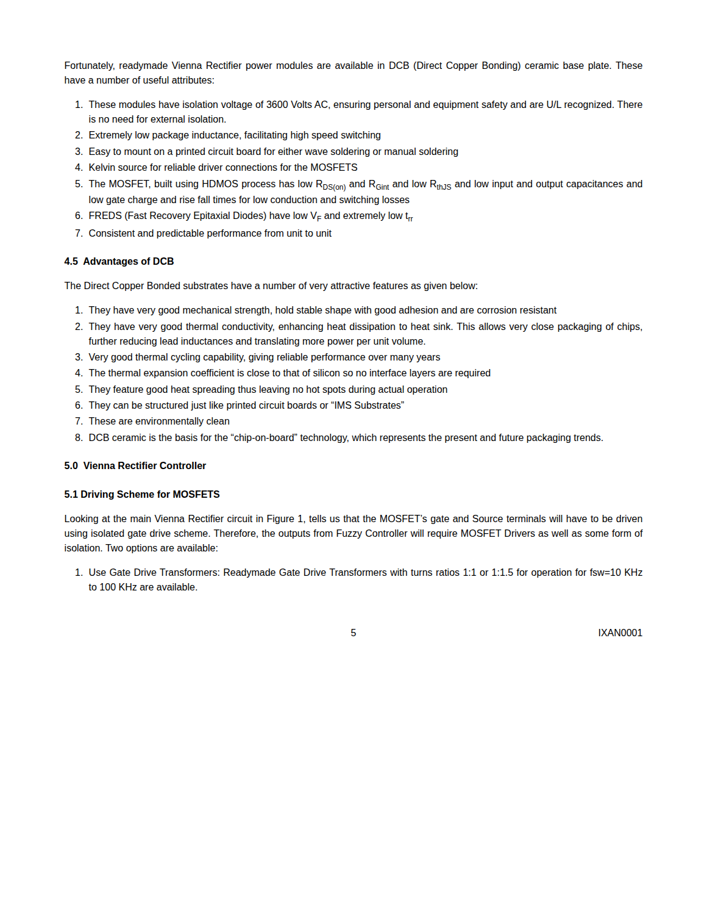Fortunately, readymade Vienna Rectifier power modules are available in DCB (Direct Copper Bonding) ceramic base plate. These have a number of useful attributes:
These modules have isolation voltage of 3600 Volts AC, ensuring personal and equipment safety and are U/L recognized. There is no need for external isolation.
Extremely low package inductance, facilitating high speed switching
Easy to mount on a printed circuit board for either wave soldering or manual soldering
Kelvin source for reliable driver connections for the MOSFETS
The MOSFET, built using HDMOS process has low RDS(on) and RGint and low RthJS and low input and output capacitances and low gate charge and rise fall times for low conduction and switching losses
FREDS (Fast Recovery Epitaxial Diodes) have low VF and extremely low trr
Consistent and predictable performance from unit to unit
4.5 Advantages of DCB
The Direct Copper Bonded substrates have a number of very attractive features as given below:
They have very good mechanical strength, hold stable shape with good adhesion and are corrosion resistant
They have very good thermal conductivity, enhancing heat dissipation to heat sink. This allows very close packaging of chips, further reducing lead inductances and translating more power per unit volume.
Very good thermal cycling capability, giving reliable performance over many years
The thermal expansion coefficient is close to that of silicon so no interface layers are required
They feature good heat spreading thus leaving no hot spots during actual operation
They can be structured just like printed circuit boards or “IMS Substrates”
These are environmentally clean
DCB ceramic is the basis for the “chip-on-board” technology, which represents the present and future packaging trends.
5.0 Vienna Rectifier Controller
5.1 Driving Scheme for MOSFETS
Looking at the main Vienna Rectifier circuit in Figure 1, tells us that the MOSFET’s gate and Source terminals will have to be driven using isolated gate drive scheme. Therefore, the outputs from Fuzzy Controller will require MOSFET Drivers as well as some form of isolation. Two options are available:
Use Gate Drive Transformers: Readymade Gate Drive Transformers with turns ratios 1:1 or 1:1.5 for operation for fsw=10 KHz to 100 KHz are available.
5 IXAN0001